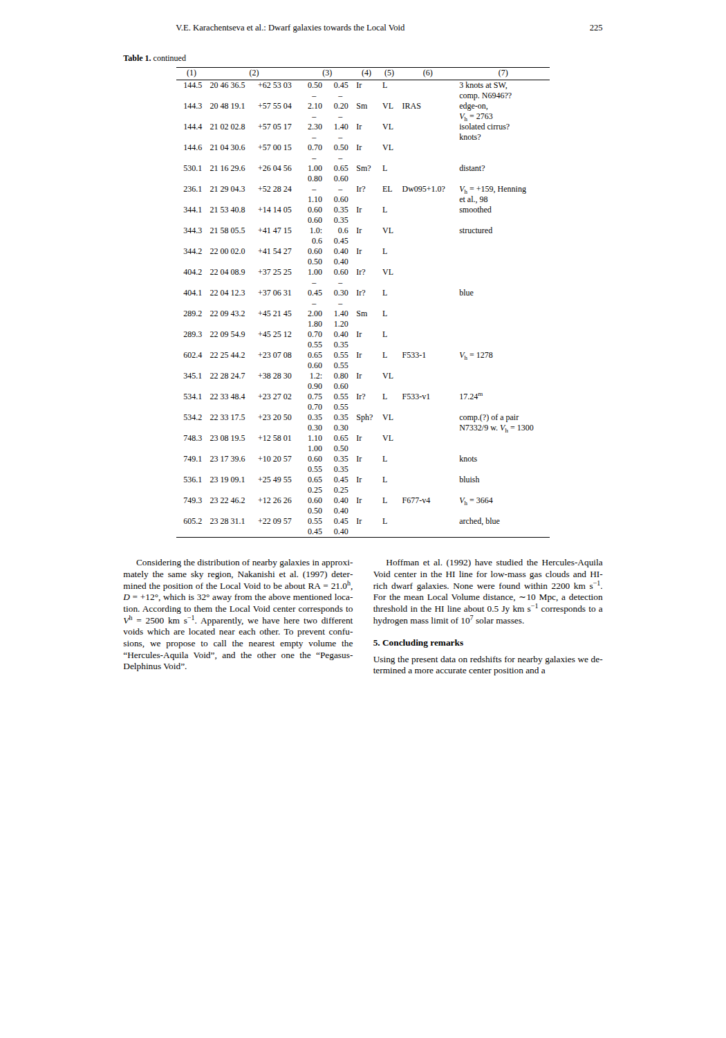V.E. Karachentseva et al.: Dwarf galaxies towards the Local Void 225
Table 1. continued
| (1) | (2) | (3) | (4) | (5) | (6) | (7) |
| --- | --- | --- | --- | --- | --- | --- |
| 144.5 | 20 46 36.5 | +62 53 03 | 0.50 | 0.45 | Ir | L | | 3 knots at SW, |
| | | | – | – | | | | comp. N6946?? |
| 144.3 | 20 48 19.1 | +57 55 04 | 2.10 | 0.20 | Sm | VL | IRAS | edge-on, |
| | | | – | – | | | | V h = 2763 |
| 144.4 | 21 02 02.8 | +57 05 17 | 2.30 | 1.40 | Ir | VL | | isolated cirrus? |
| | | | – | – | | | | knots? |
| 144.6 | 21 04 30.6 | +57 00 15 | 0.70 | 0.50 | Ir | VL | | |
| | | | – | – | | | | |
| 530.1 | 21 16 29.6 | +26 04 56 | 1.00 | 0.65 | Sm? | L | | distant? |
| | | | 0.80 | 0.60 | | | | |
| 236.1 | 21 29 04.3 | +52 28 24 | – | – | Ir? | EL | Dw095+1.0? | V h = +159, Henning |
| | | | 1.10 | 0.60 | | | | et al., 98 |
| 344.1 | 21 53 40.8 | +14 14 05 | 0.60 | 0.35 | Ir | L | | smoothed |
| | | | 0.60 | 0.35 | | | | |
| 344.3 | 21 58 05.5 | +41 47 15 | 1.0: | 0.6 | Ir | VL | | structured |
| | | | 0.6 | 0.45 | | | | |
| 344.2 | 22 00 02.0 | +41 54 27 | 0.60 | 0.40 | Ir | L | | |
| | | | 0.50 | 0.40 | | | | |
| 404.2 | 22 04 08.9 | +37 25 25 | 1.00 | 0.60 | Ir? | VL | | |
| | | | – | – | | | | |
| 404.1 | 22 04 12.3 | +37 06 31 | 0.45 | 0.30 | Ir? | L | | blue |
| | | | – | – | | | | |
| 289.2 | 22 09 43.2 | +45 21 45 | 2.00 | 1.40 | Sm | L | | |
| | | | 1.80 | 1.20 | | | | |
| 289.3 | 22 09 54.9 | +45 25 12 | 0.70 | 0.40 | Ir | L | | |
| | | | 0.55 | 0.35 | | | | |
| 602.4 | 22 25 44.2 | +23 07 08 | 0.65 | 0.55 | Ir | L | F533-1 | V h = 1278 |
| | | | 0.60 | 0.55 | | | | |
| 345.1 | 22 28 24.7 | +38 28 30 | 1.2: | 0.80 | Ir | VL | | |
| | | | 0.90 | 0.60 | | | | |
| 534.1 | 22 33 48.4 | +23 27 02 | 0.75 | 0.55 | Ir? | L | F533-v1 | 17.24 m |
| | | | 0.70 | 0.55 | | | | |
| 534.2 | 22 33 17.5 | +23 20 50 | 0.35 | 0.35 | Sph? | VL | | comp.(?) of a pair |
| | | | 0.30 | 0.30 | | | | N7332/9 w. V h = 1300 |
| 748.3 | 23 08 19.5 | +12 58 01 | 1.10 | 0.65 | Ir | VL | | |
| | | | 1.00 | 0.50 | | | | |
| 749.1 | 23 17 39.6 | +10 20 57 | 0.60 | 0.35 | Ir | L | | knots |
| | | | 0.55 | 0.35 | | | | |
| 536.1 | 23 19 09.1 | +25 49 55 | 0.65 | 0.45 | Ir | L | | bluish |
| | | | 0.25 | 0.25 | | | | |
| 749.3 | 23 22 46.2 | +12 26 26 | 0.60 | 0.40 | Ir | L | F677-v4 | V h = 3664 |
| | | | 0.50 | 0.40 | | | | |
| 605.2 | 23 28 31.1 | +22 09 57 | 0.55 | 0.45 | Ir | L | | arched, blue |
| | | | 0.45 | 0.40 | | | | |
Considering the distribution of nearby galaxies in approximately the same sky region, Nakanishi et al. (1997) determined the position of the Local Void to be about RA = 21.0h, D = +12°, which is 32° away from the above mentioned location. According to them the Local Void center corresponds to Vh = 2500 km s−1. Apparently, we have here two different voids which are located near each other. To prevent confusions, we propose to call the nearest empty volume the “Hercules-Aquila Void”, and the other one the “Pegasus-Delphinus Void”.
Hoffman et al. (1992) have studied the Hercules-Aquila Void center in the HI line for low-mass gas clouds and HI-rich dwarf galaxies. None were found within 2200 km s−1. For the mean Local Volume distance, ∼10 Mpc, a detection threshold in the HI line about 0.5 Jy km s−1 corresponds to a hydrogen mass limit of 107 solar masses.
5. Concluding remarks
Using the present data on redshifts for nearby galaxies we determined a more accurate center position and a